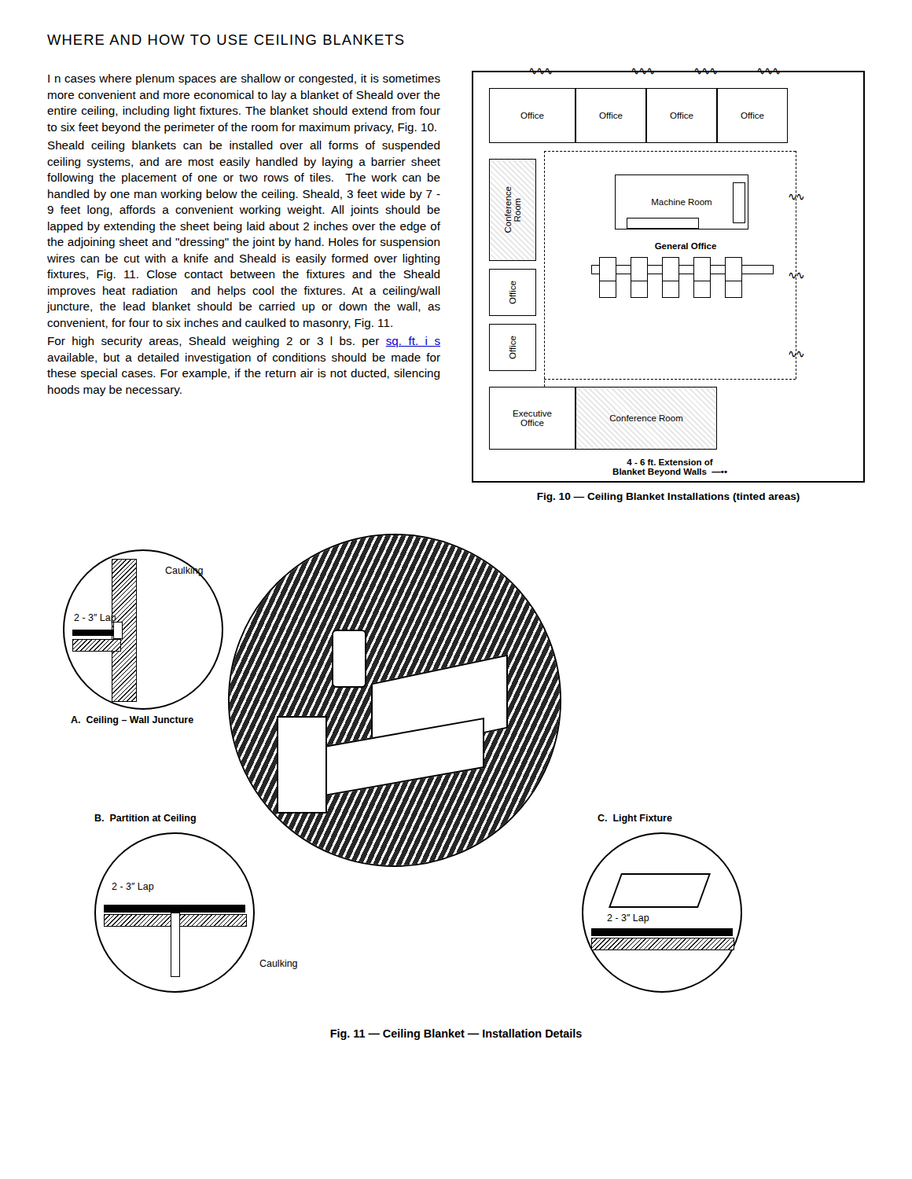WHERE AND HOW TO USE CEILING BLANKETS
I n cases where plenum spaces are shallow or congested, it is sometimes more convenient and more economical to lay a blanket of Sheald over the entire ceiling, including light fixtures. The blanket should extend from four to six feet beyond the perimeter of the room for maximum privacy, Fig. 10.
Sheald ceiling blankets can be installed over all forms of suspended ceiling systems, and are most easily handled by laying a barrier sheet following the placement of one or two rows of tiles. The work can be handled by one man working below the ceiling. Sheald, 3 feet wide by 7 - 9 feet long, affords a convenient working weight. All joints should be lapped by extending the sheet being laid about 2 inches over the edge of the adjoining sheet and "dressing" the joint by hand. Holes for suspension wires can be cut with a knife and Sheald is easily formed over lighting fixtures, Fig. 11. Close contact between the fixtures and the Sheald improves heat radiation and helps cool the fixtures. At a ceiling/wall juncture, the lead blanket should be carried up or down the wall, as convenient, for four to six inches and caulked to masonry, Fig. 11.
For high security areas, Sheald weighing 2 or 3 l bs. per sq. ft. i s available, but a detailed investigation of conditions should be made for these special cases. For example, if the return air is not ducted, silencing hoods may be necessary.
∿∿∿
∿∿∿
∿∿∿
∿∿∿
Office
Office
Office
Office
Conference
Room
Office
Office
Machine Room
General Office
Executive
Office
Conference Room
∿∿
∿∿
∿∿
4 - 6 ft. Extension of
Blanket Beyond Walls —••
Fig. 10 — Ceiling Blanket Installations (tinted areas)
2 - 3″ Lap
Caulking
A. Ceiling – Wall Juncture
2 - 3″ Lap
B. Partition at Ceiling
Caulking
2 - 3″ Lap
C. Light Fixture
Fig. 11 — Ceiling Blanket — Installation Details